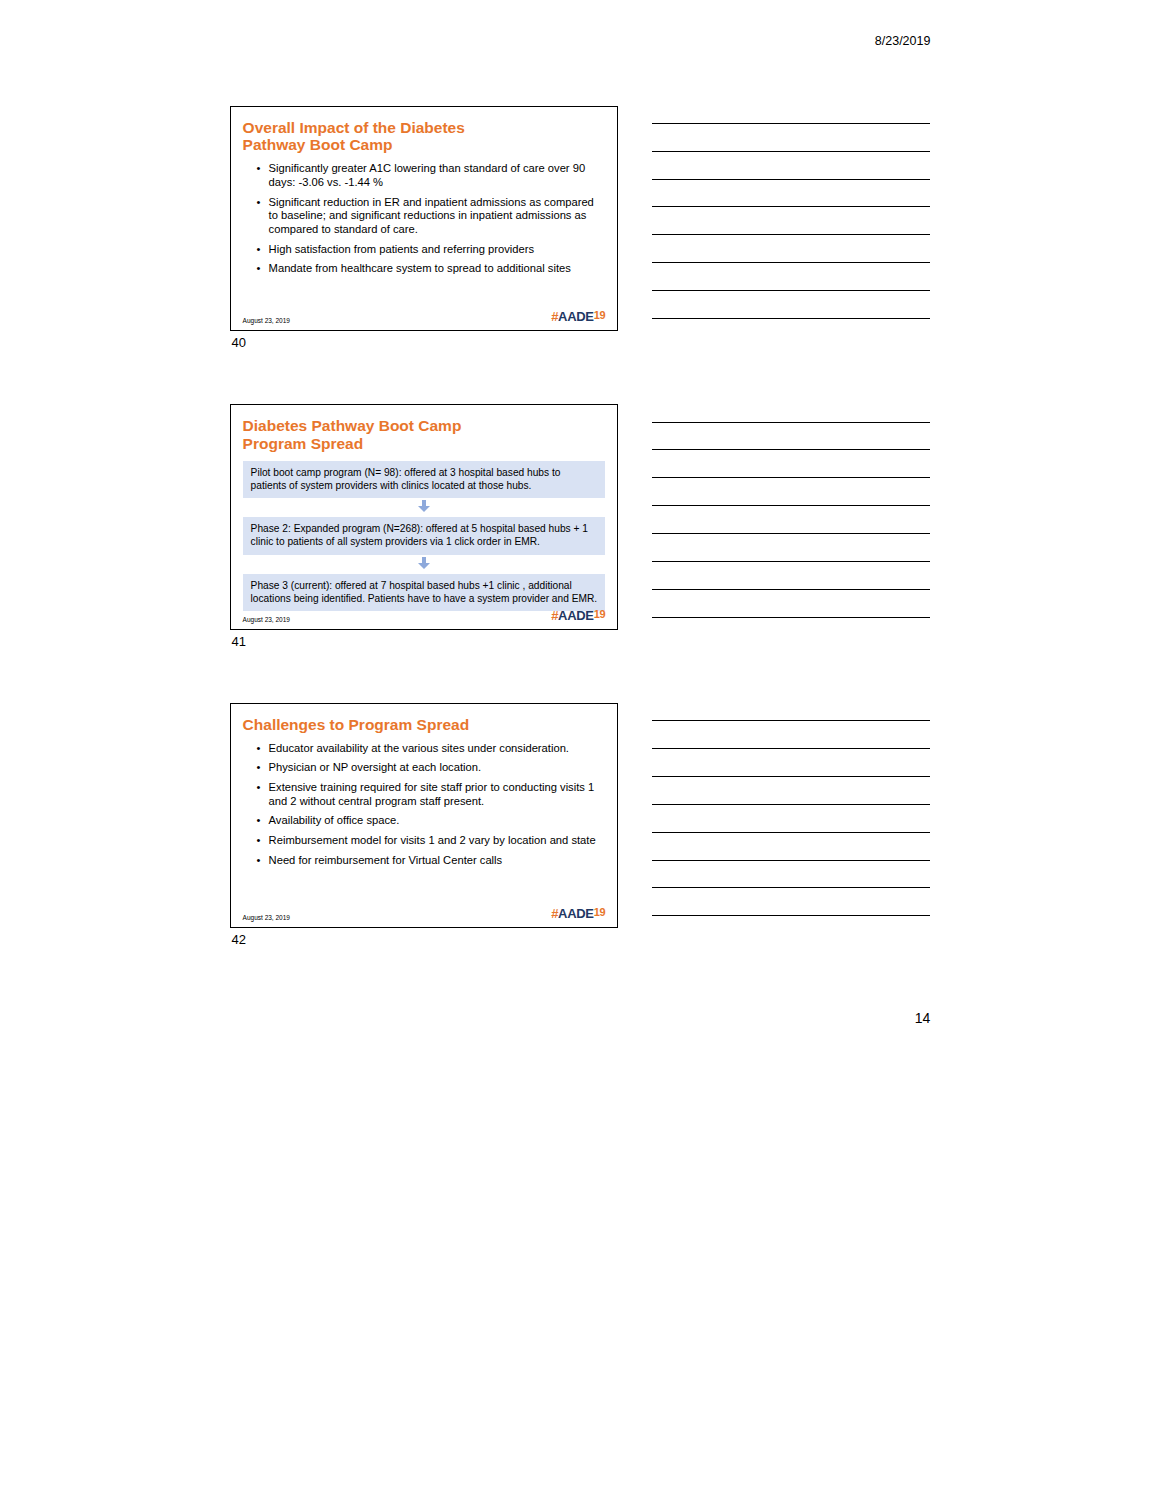8/23/2019
Overall Impact of the Diabetes
Pathway Boot Camp
Significantly greater A1C lowering than standard of care over 90 days: -3.06 vs. -1.44 %
Significant reduction in ER and inpatient admissions as compared to baseline; and significant reductions in inpatient admissions as compared to standard of care.
High satisfaction from patients and referring providers
Mandate from healthcare system to spread to additional sites
August 23, 2019 #AADE 19
40
Diabetes Pathway Boot Camp
Program Spread
Pilot boot camp program (N= 98): offered at 3 hospital based hubs to patients of system providers with clinics located at those hubs.
Phase 2: Expanded program (N=268): offered at 5 hospital based hubs + 1 clinic to patients of all system providers via 1 click order in EMR.
Phase 3 (current): offered at 7 hospital based hubs +1 clinic , additional locations being identified. Patients have to have a system provider and EMR.
August 23, 2019 #AADE 19
41
Challenges to Program Spread
Educator availability at the various sites under consideration.
Physician or NP oversight at each location.
Extensive training required for site staff prior to conducting visits 1 and 2 without central program staff present.
Availability of office space.
Reimbursement model for visits 1 and 2 vary by location and state
Need for reimbursement for Virtual Center calls
August 23, 2019 #AADE 19
42
14